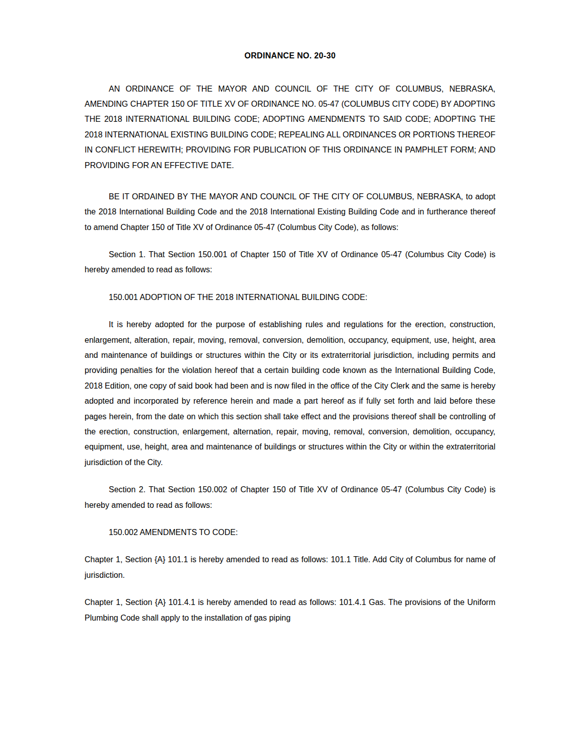ORDINANCE NO. 20-30
An ordinance of the Mayor and Council of the City of Columbus, Nebraska, amending Chapter 150 of Title XV of Ordinance No. 05-47 (Columbus City Code) by adopting the 2018 International Building Code; adopting amendments to said code; adopting the 2018 International Existing Building Code; repealing all ordinances or portions thereof in conflict herewith; providing for publication of this ordinance in pamphlet form; and providing for an effective date.
BE IT ORDAINED BY THE MAYOR AND COUNCIL OF THE CITY OF COLUMBUS, NEBRASKA, to adopt the 2018 International Building Code and the 2018 International Existing Building Code and in furtherance thereof to amend Chapter 150 of Title XV of Ordinance 05-47 (Columbus City Code), as follows:
Section 1. That Section 150.001 of Chapter 150 of Title XV of Ordinance 05-47 (Columbus City Code) is hereby amended to read as follows:
150.001 ADOPTION OF THE 2018 INTERNATIONAL BUILDING CODE:
It is hereby adopted for the purpose of establishing rules and regulations for the erection, construction, enlargement, alteration, repair, moving, removal, conversion, demolition, occupancy, equipment, use, height, area and maintenance of buildings or structures within the City or its extraterritorial jurisdiction, including permits and providing penalties for the violation hereof that a certain building code known as the International Building Code, 2018 Edition, one copy of said book had been and is now filed in the office of the City Clerk and the same is hereby adopted and incorporated by reference herein and made a part hereof as if fully set forth and laid before these pages herein, from the date on which this section shall take effect and the provisions thereof shall be controlling of the erection, construction, enlargement, alternation, repair, moving, removal, conversion, demolition, occupancy, equipment, use, height, area and maintenance of buildings or structures within the City or within the extraterritorial jurisdiction of the City.
Section 2. That Section 150.002 of Chapter 150 of Title XV of Ordinance 05-47 (Columbus City Code) is hereby amended to read as follows:
150.002 AMENDMENTS TO CODE:
Chapter 1, Section {A} 101.1 is hereby amended to read as follows: 101.1 Title. Add City of Columbus for name of jurisdiction.
Chapter 1, Section {A} 101.4.1 is hereby amended to read as follows: 101.4.1 Gas. The provisions of the Uniform Plumbing Code shall apply to the installation of gas piping